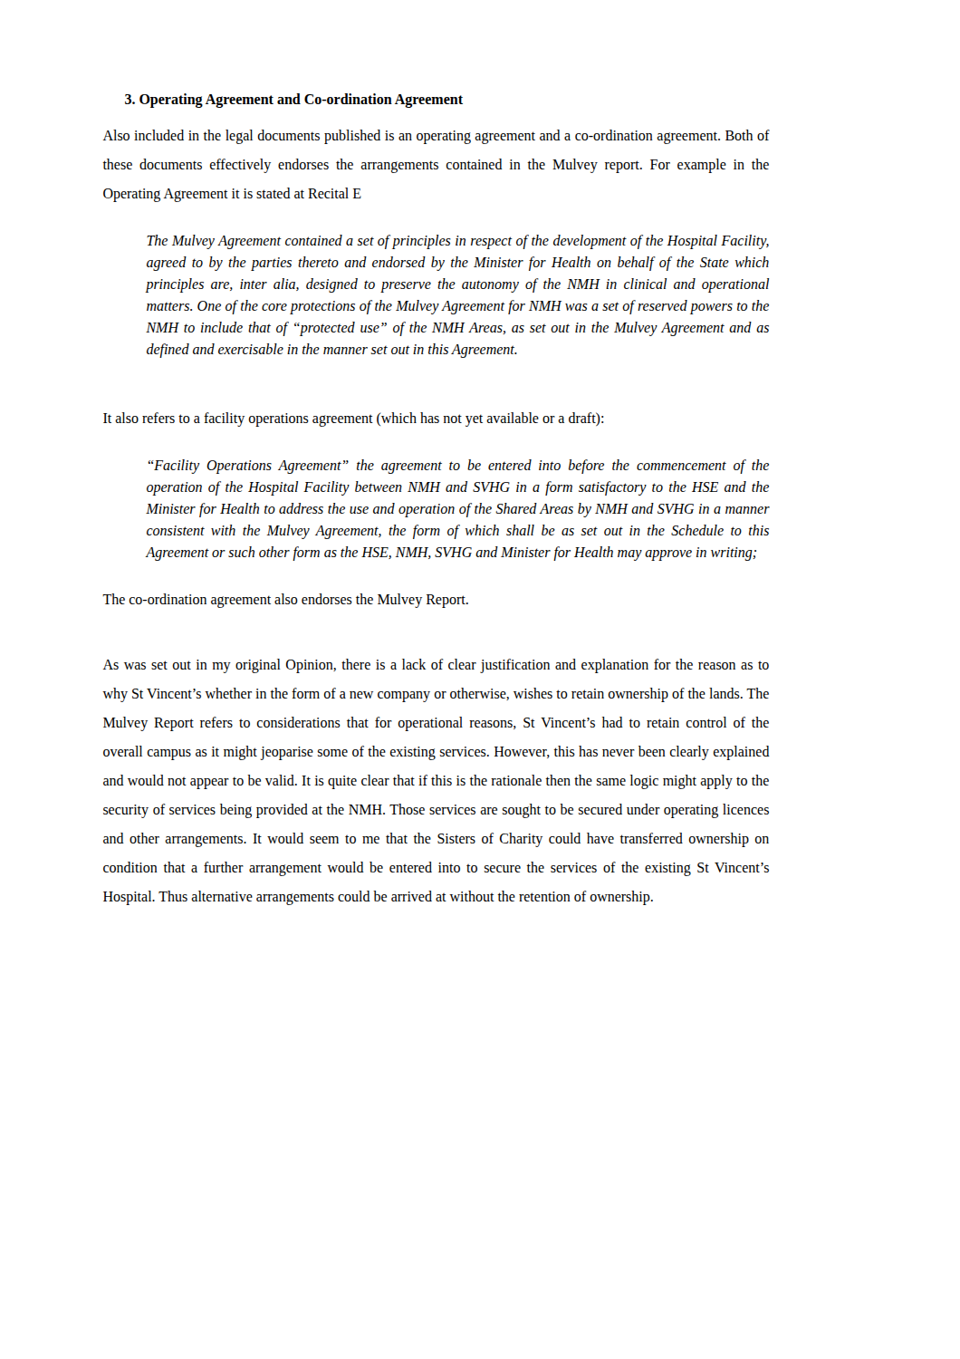Operating Agreement and Co-ordination Agreement
Also included in the legal documents published is an operating agreement and a co-ordination agreement. Both of these documents effectively endorses the arrangements contained in the Mulvey report. For example in the Operating Agreement it is stated at Recital E
The Mulvey Agreement contained a set of principles in respect of the development of the Hospital Facility, agreed to by the parties thereto and endorsed by the Minister for Health on behalf of the State which principles are, inter alia, designed to preserve the autonomy of the NMH in clinical and operational matters. One of the core protections of the Mulvey Agreement for NMH was a set of reserved powers to the NMH to include that of “protected use” of the NMH Areas, as set out in the Mulvey Agreement and as defined and exercisable in the manner set out in this Agreement.
It also refers to a facility operations agreement (which has not yet available or a draft):
“Facility Operations Agreement” the agreement to be entered into before the commencement of the operation of the Hospital Facility between NMH and SVHG in a form satisfactory to the HSE and the Minister for Health to address the use and operation of the Shared Areas by NMH and SVHG in a manner consistent with the Mulvey Agreement, the form of which shall be as set out in the Schedule to this Agreement or such other form as the HSE, NMH, SVHG and Minister for Health may approve in writing;
The co-ordination agreement also endorses the Mulvey Report.
As was set out in my original Opinion, there is a lack of clear justification and explanation for the reason as to why St Vincent’s whether in the form of a new company or otherwise, wishes to retain ownership of the lands. The Mulvey Report refers to considerations that for operational reasons, St Vincent’s had to retain control of the overall campus as it might jeoparise some of the existing services. However, this has never been clearly explained and would not appear to be valid. It is quite clear that if this is the rationale then the same logic might apply to the security of services being provided at the NMH. Those services are sought to be secured under operating licences and other arrangements. It would seem to me that the Sisters of Charity could have transferred ownership on condition that a further arrangement would be entered into to secure the services of the existing St Vincent’s Hospital. Thus alternative arrangements could be arrived at without the retention of ownership.